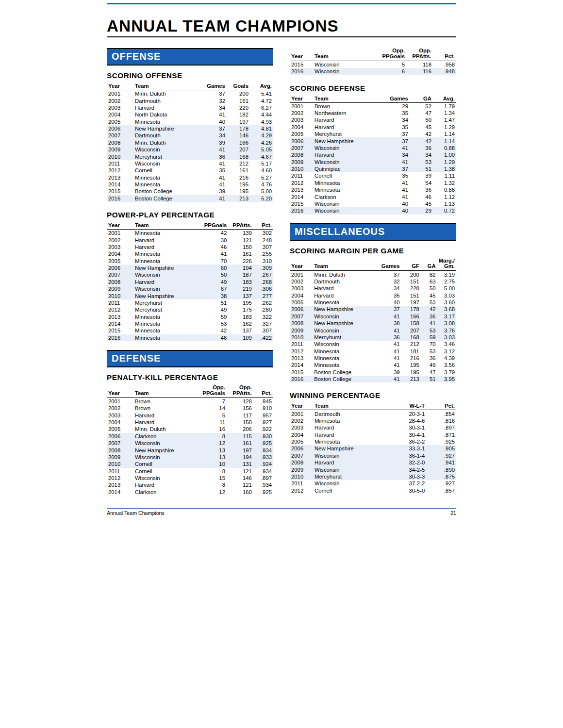ANNUAL TEAM CHAMPIONS
OFFENSE
Scoring Offense
| Year | Team | Games | Goals | Avg. |
| --- | --- | --- | --- | --- |
| 2001 | Minn. Duluth | 37 | 200 | 5.41 |
| 2002 | Dartmouth | 32 | 151 | 4.72 |
| 2003 | Harvard | 34 | 220 | 6.27 |
| 2004 | North Dakota | 41 | 182 | 4.44 |
| 2005 | Minnesota | 40 | 197 | 4.93 |
| 2006 | New Hampshire | 37 | 178 | 4.81 |
| 2007 | Dartmouth | 34 | 146 | 4.29 |
| 2008 | Minn. Duluth | 39 | 166 | 4.26 |
| 2009 | Wisconsin | 41 | 207 | 5.05 |
| 2010 | Mercyhurst | 36 | 168 | 4.67 |
| 2011 | Wisconsin | 41 | 212 | 5.17 |
| 2012 | Cornell | 35 | 161 | 4.60 |
| 2013 | Minnesota | 41 | 216 | 5.27 |
| 2014 | Minnesota | 41 | 195 | 4.76 |
| 2015 | Boston College | 39 | 195 | 5.00 |
| 2016 | Boston College | 41 | 213 | 5.20 |
Power-Play Percentage
| Year | Team | PPGoals | PPAtts. | Pct. |
| --- | --- | --- | --- | --- |
| 2001 | Minnesota | 42 | 139 | .302 |
| 2002 | Harvard | 30 | 121 | .248 |
| 2003 | Harvard | 46 | 150 | .307 |
| 2004 | Minnesota | 41 | 161 | .255 |
| 2005 | Minnesota | 70 | 226 | .310 |
| 2006 | New Hampshire | 60 | 194 | .309 |
| 2007 | Wisconsin | 50 | 187 | .267 |
| 2008 | Harvard | 49 | 183 | .268 |
| 2009 | Wisconsin | 67 | 219 | .306 |
| 2010 | New Hampshire | 38 | 137 | .277 |
| 2011 | Mercyhurst | 51 | 195 | .262 |
| 2012 | Mercyhurst | 49 | 175 | .280 |
| 2013 | Minnesota | 59 | 183 | .322 |
| 2014 | Minnesota | 53 | 162 | .327 |
| 2015 | Minnesota | 42 | 137 | .307 |
| 2016 | Minnesota | 46 | 109 | .422 |
DEFENSE
Penalty-Kill Percentage
| Year | Team | Opp. PPGoals | Opp. PPAtts. | Pct. |
| --- | --- | --- | --- | --- |
| 2001 | Brown | 7 | 128 | .945 |
| 2002 | Brown | 14 | 156 | .910 |
| 2003 | Harvard | 5 | 117 | .957 |
| 2004 | Harvard | 11 | 150 | .927 |
| 2005 | Minn. Duluth | 16 | 206 | .922 |
| 2006 | Clarkson | 8 | 115 | .930 |
| 2007 | Wisconsin | 12 | 161 | .925 |
| 2008 | New Hampshire | 13 | 197 | .934 |
| 2009 | Wisconsin | 13 | 194 | .933 |
| 2010 | Cornell | 10 | 131 | .924 |
| 2011 | Cornell | 8 | 121 | .934 |
| 2012 | Wisconsin | 15 | 146 | .897 |
| 2013 | Harvard | 8 | 121 | .934 |
| 2014 | Clarkson | 12 | 160 | .925 |
| Year | Team | Opp. PPGoals | Opp. PPAtts. | Pct. |
| --- | --- | --- | --- | --- |
| 2015 | Wisconsin | 5 | 118 | .958 |
| 2016 | Wisconsin | 6 | 116 | .948 |
Scoring Defense
| Year | Team | Games | GA | Avg. |
| --- | --- | --- | --- | --- |
| 2001 | Brown | 29 | 52 | 1.79 |
| 2002 | Northeastern | 35 | 47 | 1.34 |
| 2003 | Harvard | 34 | 50 | 1.47 |
| 2004 | Harvard | 35 | 45 | 1.29 |
| 2005 | Mercyhurst | 37 | 42 | 1.14 |
| 2006 | New Hampshire | 37 | 42 | 1.14 |
| 2007 | Wisconsin | 41 | 36 | 0.88 |
| 2008 | Harvard | 34 | 34 | 1.00 |
| 2009 | Wisconsin | 41 | 53 | 1.29 |
| 2010 | Quinnipiac | 37 | 51 | 1.38 |
| 2011 | Cornell | 35 | 39 | 1.11 |
| 2012 | Minnesota | 41 | 54 | 1.32 |
| 2013 | Minnesota | 41 | 36 | 0.88 |
| 2014 | Clarkson | 41 | 46 | 1.12 |
| 2015 | Wisconsin | 40 | 45 | 1.13 |
| 2016 | Wisconsin | 40 | 29 | 0.72 |
MISCELLANEOUS
Scoring Margin Per Game
| Year | Team | Games | GF | GA | Marg./ Gm. |
| --- | --- | --- | --- | --- | --- |
| 2001 | Minn. Duluth | 37 | 200 | 82 | 3.19 |
| 2002 | Dartmouth | 32 | 151 | 63 | 2.75 |
| 2003 | Harvard | 34 | 220 | 50 | 5.00 |
| 2004 | Harvard | 35 | 151 | 45 | 3.03 |
| 2005 | Minnesota | 40 | 197 | 53 | 3.60 |
| 2006 | New Hampshire | 37 | 178 | 42 | 3.68 |
| 2007 | Wisconsin | 41 | 166 | 36 | 3.17 |
| 2008 | New Hampshire | 38 | 158 | 41 | 3.08 |
| 2009 | Wisconsin | 41 | 207 | 53 | 3.76 |
| 2010 | Mercyhurst | 36 | 168 | 59 | 3.03 |
| 2011 | Wisconsin | 41 | 212 | 70 | 3.46 |
| 2012 | Minnesota | 41 | 181 | 53 | 3.12 |
| 2013 | Minnesota | 41 | 216 | 36 | 4.39 |
| 2014 | Minnesota | 41 | 195 | 49 | 3.56 |
| 2015 | Boston College | 39 | 195 | 47 | 3.79 |
| 2016 | Boston College | 41 | 213 | 51 | 3.95 |
Winning Percentage
| Year | Team | W-L-T | Pct. |
| --- | --- | --- | --- |
| 2001 | Dartmouth | 20-3-1 | .854 |
| 2002 | Minnesota | 28-4-6 | .816 |
| 2003 | Harvard | 30-3-1 | .897 |
| 2004 | Harvard | 30-4-1 | .871 |
| 2005 | Minnesota | 36-2-2 | .925 |
| 2006 | New Hampshire | 33-3-1 | .905 |
| 2007 | Wisconsin | 36-1-4 | .927 |
| 2008 | Harvard | 32-2-0 | .941 |
| 2009 | Wisconsin | 34-2-5 | .890 |
| 2010 | Mercyhurst | 30-3-3 | .875 |
| 2011 | Wisconsin | 37-2-2 | .927 |
| 2012 | Cornell | 30-5-0 | .857 |
Annual Team Champions
21